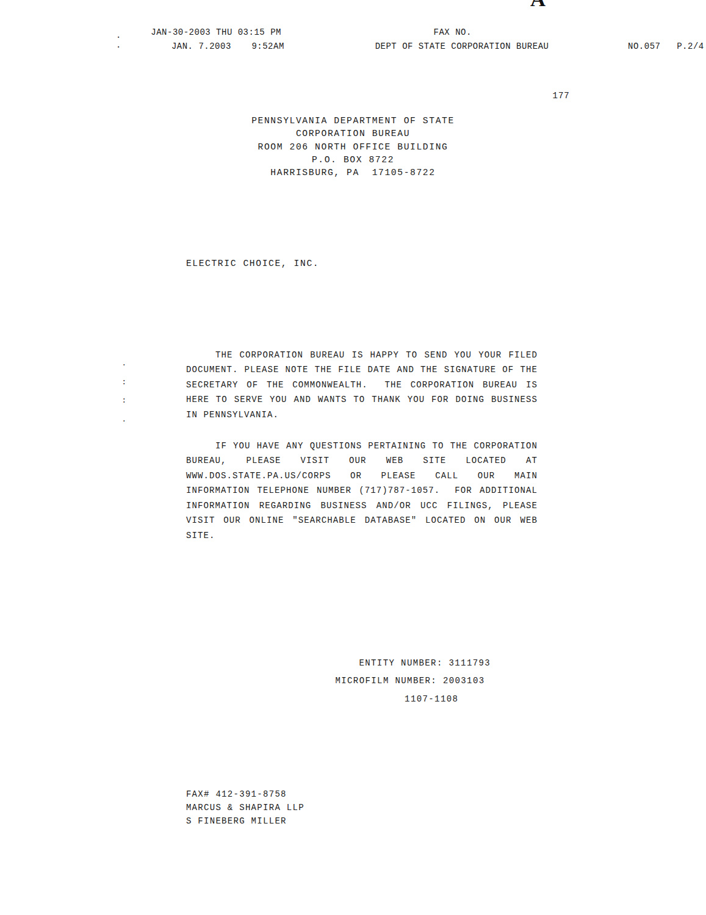.
.
A1402
JAN-30-2003 THU 03:15 PM FAX NO.
JAN. 7.2003 9:52AM DEPT OF STATE CORPORATION BUREAU NO.057 P.2/4
177
PENNSYLVANIA DEPARTMENT OF STATE
CORPORATION BUREAU
ROOM 206 NORTH OFFICE BUILDING
P.O. BOX 8722
HARRISBURG, PA 17105-8722
ELECTRIC CHOICE, INC.
THE CORPORATION BUREAU IS HAPPY TO SEND YOU YOUR FILED DOCUMENT. PLEASE NOTE THE FILE DATE AND THE SIGNATURE OF THE SECRETARY OF THE COMMONWEALTH. THE CORPORATION BUREAU IS HERE TO SERVE YOU AND WANTS TO THANK YOU FOR DOING BUSINESS IN PENNSYLVANIA.
IF YOU HAVE ANY QUESTIONS PERTAINING TO THE CORPORATION BUREAU, PLEASE VISIT OUR WEB SITE LOCATED AT WWW.DOS.STATE.PA.US/CORPS OR PLEASE CALL OUR MAIN INFORMATION TELEPHONE NUMBER (717)787-1057. FOR ADDITIONAL INFORMATION REGARDING BUSINESS AND/OR UCC FILINGS, PLEASE VISIT OUR ONLINE "SEARCHABLE DATABASE" LOCATED ON OUR WEB SITE.
. : : .
ENTITY NUMBER: 3111793
MICROFILM NUMBER: 2003103
1107-1108
FAX# 412-391-8758
MARCUS & SHAPIRA LLP
S FINEBERG MILLER